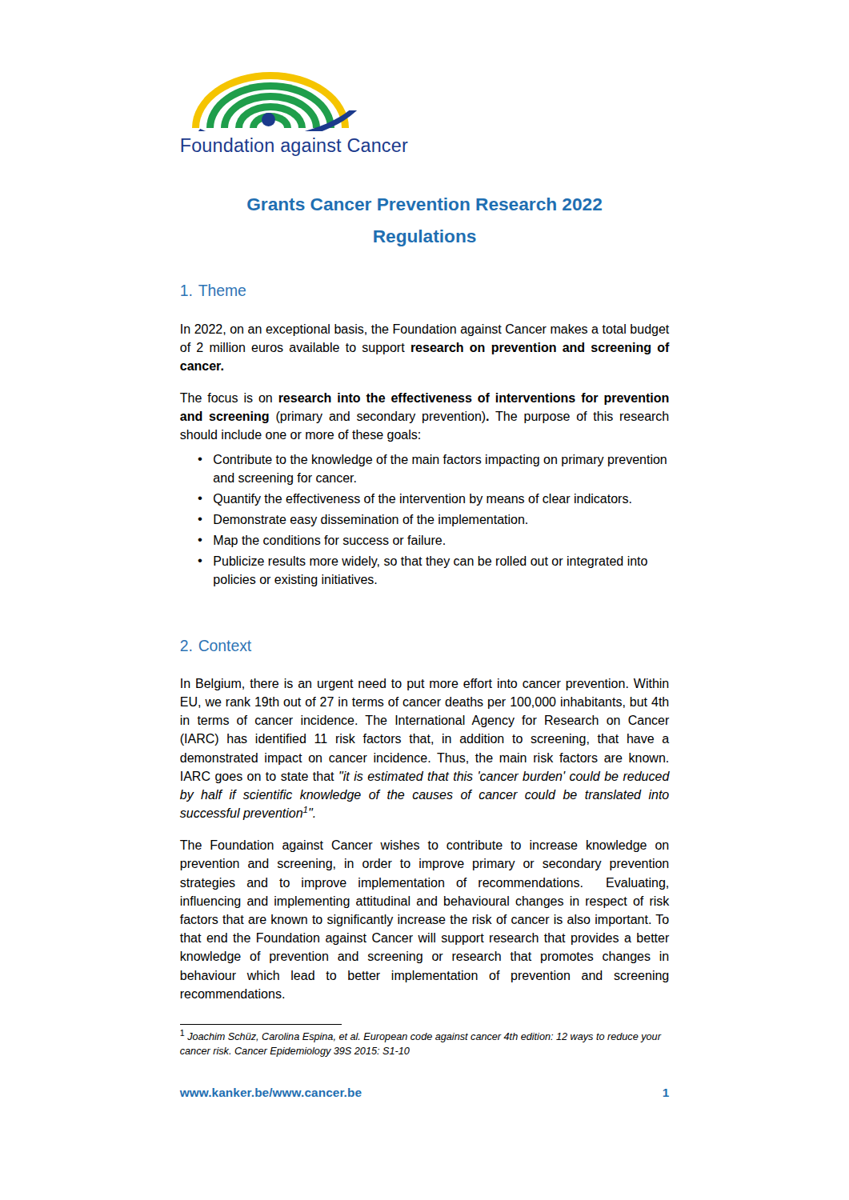Foundation against Cancer
Grants Cancer Prevention Research 2022 Regulations
1. Theme
In 2022, on an exceptional basis, the Foundation against Cancer makes a total budget of 2 million euros available to support research on prevention and screening of cancer.
The focus is on research into the effectiveness of interventions for prevention and screening (primary and secondary prevention). The purpose of this research should include one or more of these goals:
Contribute to the knowledge of the main factors impacting on primary prevention and screening for cancer.
Quantify the effectiveness of the intervention by means of clear indicators.
Demonstrate easy dissemination of the implementation.
Map the conditions for success or failure.
Publicize results more widely, so that they can be rolled out or integrated into policies or existing initiatives.
2. Context
In Belgium, there is an urgent need to put more effort into cancer prevention. Within EU, we rank 19th out of 27 in terms of cancer deaths per 100,000 inhabitants, but 4th in terms of cancer incidence. The International Agency for Research on Cancer (IARC) has identified 11 risk factors that, in addition to screening, that have a demonstrated impact on cancer incidence. Thus, the main risk factors are known. IARC goes on to state that "it is estimated that this 'cancer burden' could be reduced by half if scientific knowledge of the causes of cancer could be translated into successful prevention1".
The Foundation against Cancer wishes to contribute to increase knowledge on prevention and screening, in order to improve primary or secondary prevention strategies and to improve implementation of recommendations. Evaluating, influencing and implementing attitudinal and behavioural changes in respect of risk factors that are known to significantly increase the risk of cancer is also important. To that end the Foundation against Cancer will support research that provides a better knowledge of prevention and screening or research that promotes changes in behaviour which lead to better implementation of prevention and screening recommendations.
1 Joachim Schüz, Carolina Espina, et al. European code against cancer 4th edition: 12 ways to reduce your cancer risk. Cancer Epidemiology 39S 2015: S1-10
www.kanker.be/www.cancer.be 1